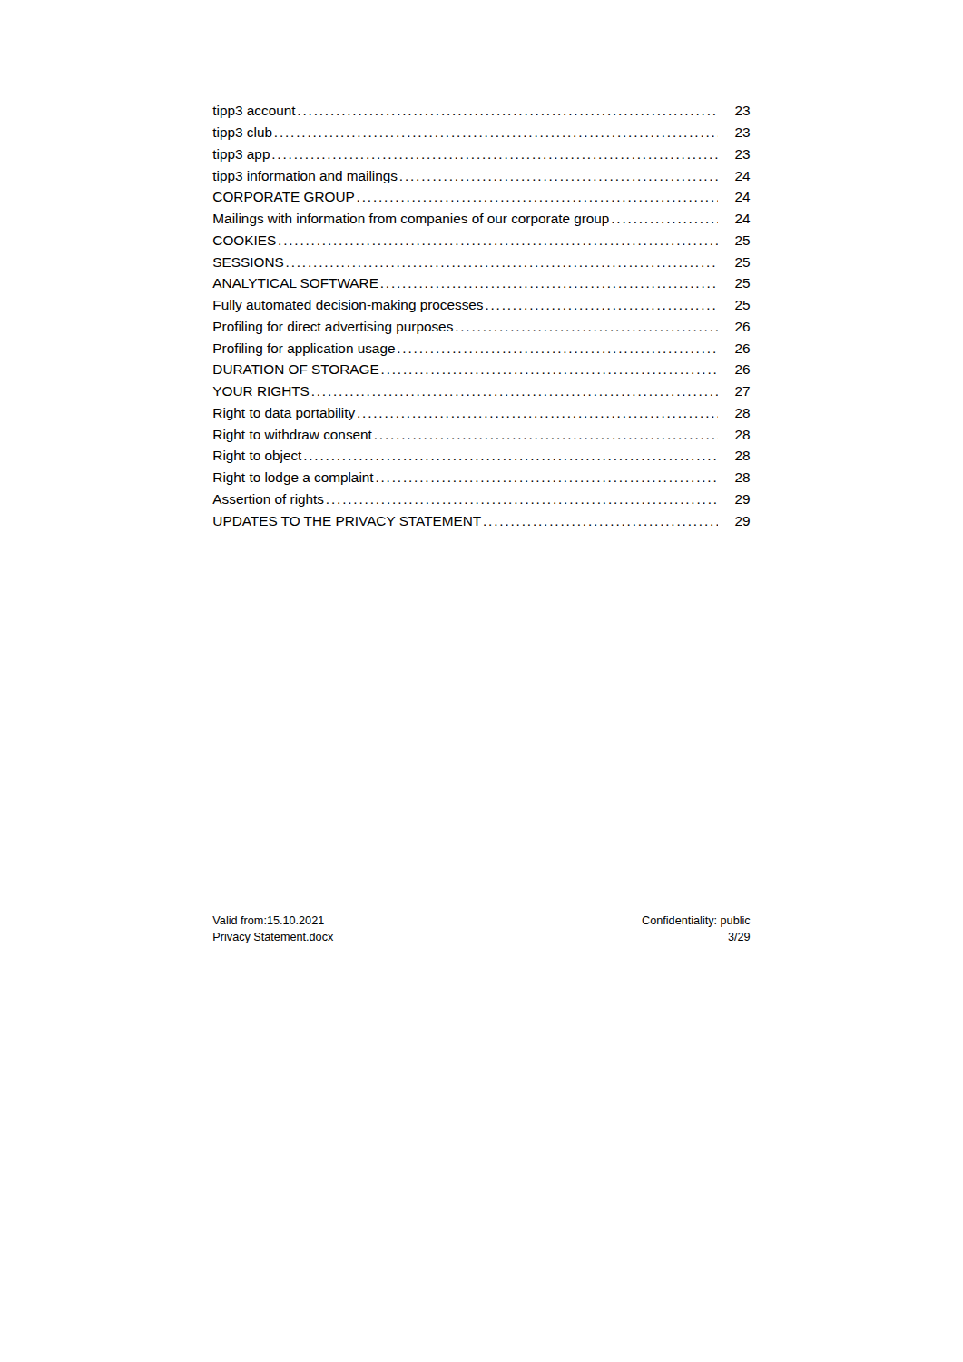tipp3 account .................................................................................................. 23
tipp3 club .................................................................................................. 23
tipp3 app .................................................................................................. 23
tipp3 information and mailings .................................................................................................. 24
CORPORATE GROUP .................................................................................................. 24
Mailings with information from companies of our corporate group .................................................................................................. 24
COOKIES .................................................................................................. 25
SESSIONS .................................................................................................. 25
ANALYTICAL SOFTWARE .................................................................................................. 25
Fully automated decision-making processes .................................................................................................. 25
Profiling for direct advertising purposes .................................................................................................. 26
Profiling for application usage .................................................................................................. 26
DURATION OF STORAGE .................................................................................................. 26
YOUR RIGHTS .................................................................................................. 27
Right to data portability .................................................................................................. 28
Right to withdraw consent .................................................................................................. 28
Right to object .................................................................................................. 28
Right to lodge a complaint .................................................................................................. 28
Assertion of rights .................................................................................................. 29
UPDATES TO THE PRIVACY STATEMENT .................................................................................................. 29
Valid from:15.10.2021 Privacy Statement.docx
Confidentiality: public 3/29